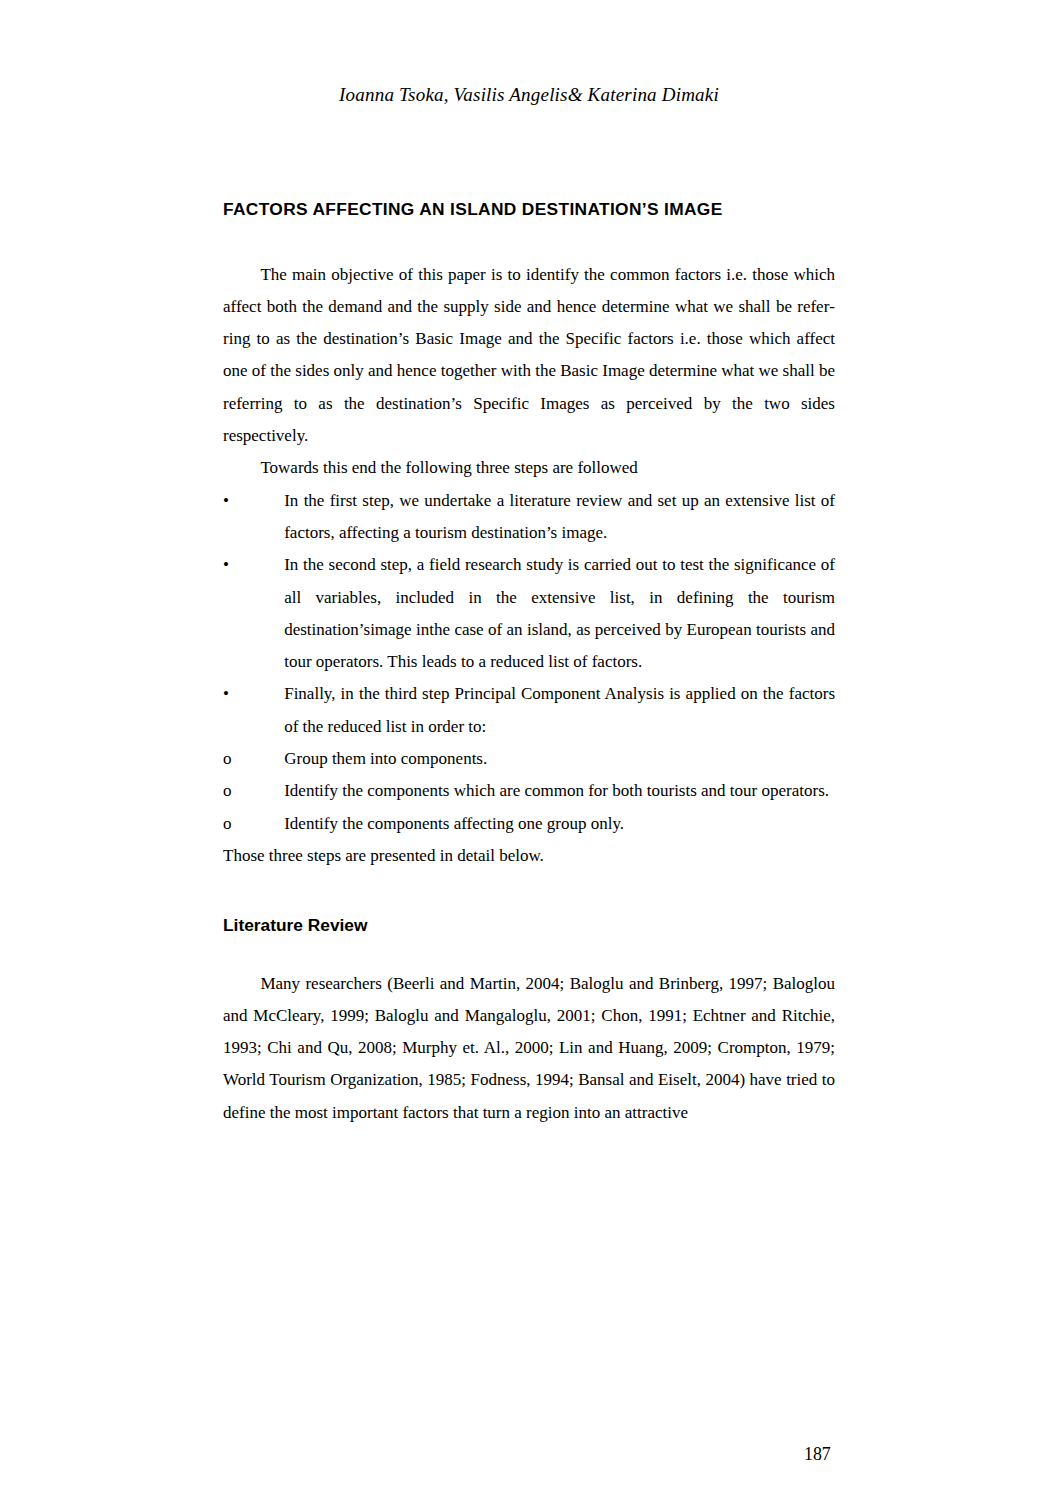Ioanna Tsoka, Vasilis Angelis& Katerina Dimaki
Factors affecting an island destination’s image
The main objective of this paper is to identify the common factors i.e. those which affect both the demand and the supply side and hence determine what we shall be referring to as the destination’s Basic Image and the Specific factors i.e. those which affect one of the sides only and hence together with the Basic Image determine what we shall be referring to as the destination’s Specific Images as perceived by the two sides respectively.
Towards this end the following three steps are followed
• In the first step, we undertake a literature review and set up an extensive list of factors, affecting a tourism destination’s image.
• In the second step, a field research study is carried out to test the significance of all variables, included in the extensive list, in defining the tourism destination’simage inthe case of an island, as perceived by European tourists and tour operators. This leads to a reduced list of factors.
• Finally, in the third step Principal Component Analysis is applied on the factors of the reduced list in order to:
o Group them into components.
o Identify the components which are common for both tourists and tour operators.
o Identify the components affecting one group only.
Those three steps are presented in detail below.
Literature Review
Many researchers (Beerli and Martin, 2004; Baloglu and Brinberg, 1997; Baloglou and McCleary, 1999; Baloglu and Mangaloglu, 2001; Chon, 1991; Echtner and Ritchie, 1993; Chi and Qu, 2008; Murphy et. Al., 2000; Lin and Huang, 2009; Crompton, 1979; World Tourism Organization, 1985; Fodness, 1994; Bansal and Eiselt, 2004) have tried to define the most important factors that turn a region into an attractive
187